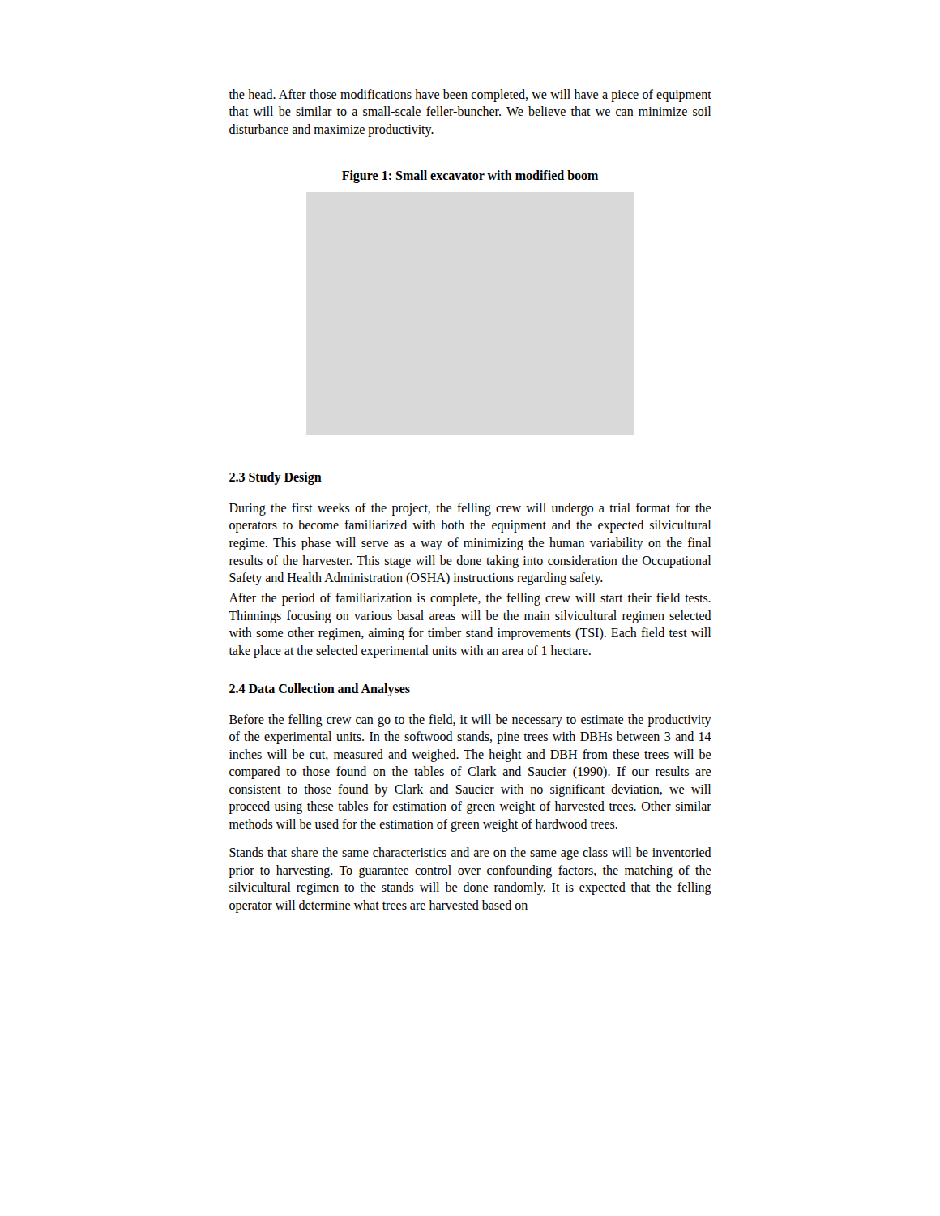the head. After those modifications have been completed, we will have a piece of equipment that will be similar to a small-scale feller-buncher. We believe that we can minimize soil disturbance and maximize productivity.
Figure 1: Small excavator with modified boom
2.3 Study Design
During the first weeks of the project, the felling crew will undergo a trial format for the operators to become familiarized with both the equipment and the expected silvicultural regime. This phase will serve as a way of minimizing the human variability on the final results of the harvester. This stage will be done taking into consideration the Occupational Safety and Health Administration (OSHA) instructions regarding safety.
After the period of familiarization is complete, the felling crew will start their field tests. Thinnings focusing on various basal areas will be the main silvicultural regimen selected with some other regimen, aiming for timber stand improvements (TSI). Each field test will take place at the selected experimental units with an area of 1 hectare.
2.4 Data Collection and Analyses
Before the felling crew can go to the field, it will be necessary to estimate the productivity of the experimental units. In the softwood stands, pine trees with DBHs between 3 and 14 inches will be cut, measured and weighed. The height and DBH from these trees will be compared to those found on the tables of Clark and Saucier (1990). If our results are consistent to those found by Clark and Saucier with no significant deviation, we will proceed using these tables for estimation of green weight of harvested trees. Other similar methods will be used for the estimation of green weight of hardwood trees.
Stands that share the same characteristics and are on the same age class will be inventoried prior to harvesting. To guarantee control over confounding factors, the matching of the silvicultural regimen to the stands will be done randomly. It is expected that the felling operator will determine what trees are harvested based on